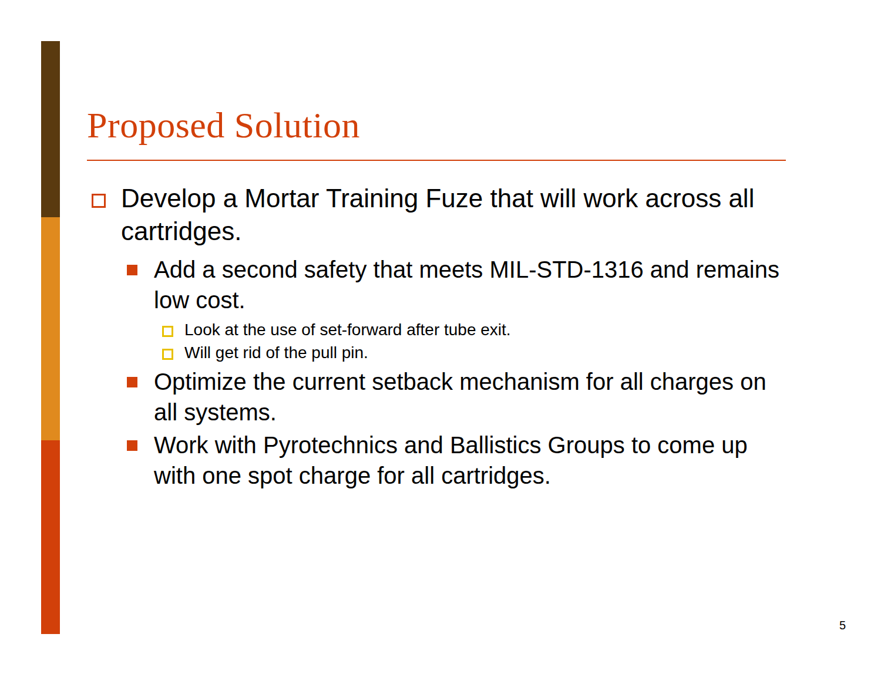Proposed Solution
Develop a Mortar Training Fuze that will work across all cartridges.
Add a second safety that meets MIL-STD-1316 and remains low cost.
Look at the use of set-forward after tube exit.
Will get rid of the pull pin.
Optimize the current setback mechanism for all charges on all systems.
Work with Pyrotechnics and Ballistics Groups to come up with one spot charge for all cartridges.
5